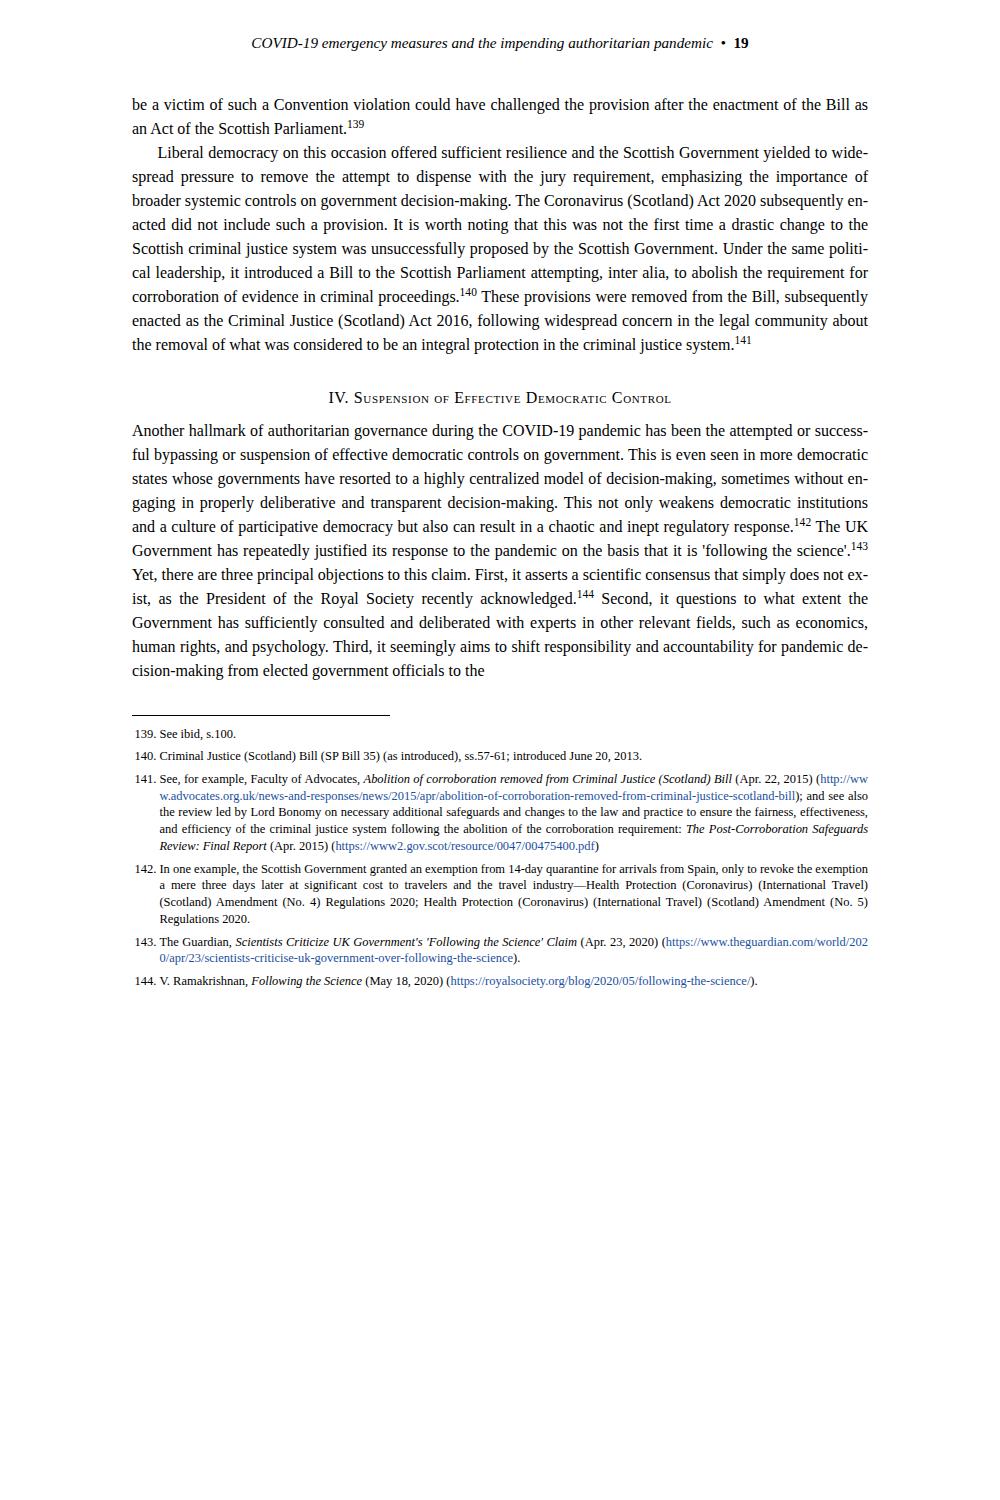COVID-19 emergency measures and the impending authoritarian pandemic • 19
be a victim of such a Convention violation could have challenged the provision after the enactment of the Bill as an Act of the Scottish Parliament.139
Liberal democracy on this occasion offered sufficient resilience and the Scottish Government yielded to widespread pressure to remove the attempt to dispense with the jury requirement, emphasizing the importance of broader systemic controls on government decision-making. The Coronavirus (Scotland) Act 2020 subsequently enacted did not include such a provision. It is worth noting that this was not the first time a drastic change to the Scottish criminal justice system was unsuccessfully proposed by the Scottish Government. Under the same political leadership, it introduced a Bill to the Scottish Parliament attempting, inter alia, to abolish the requirement for corroboration of evidence in criminal proceedings.140 These provisions were removed from the Bill, subsequently enacted as the Criminal Justice (Scotland) Act 2016, following widespread concern in the legal community about the removal of what was considered to be an integral protection in the criminal justice system.141
IV. Suspension of Effective Democratic Control
Another hallmark of authoritarian governance during the COVID-19 pandemic has been the attempted or successful bypassing or suspension of effective democratic controls on government. This is even seen in more democratic states whose governments have resorted to a highly centralized model of decision-making, sometimes without engaging in properly deliberative and transparent decision-making. This not only weakens democratic institutions and a culture of participative democracy but also can result in a chaotic and inept regulatory response.142 The UK Government has repeatedly justified its response to the pandemic on the basis that it is 'following the science'.143 Yet, there are three principal objections to this claim. First, it asserts a scientific consensus that simply does not exist, as the President of the Royal Society recently acknowledged.144 Second, it questions to what extent the Government has sufficiently consulted and deliberated with experts in other relevant fields, such as economics, human rights, and psychology. Third, it seemingly aims to shift responsibility and accountability for pandemic decision-making from elected government officials to the
See ibid, s.100.
Criminal Justice (Scotland) Bill (SP Bill 35) (as introduced), ss.57-61; introduced June 20, 2013.
See, for example, Faculty of Advocates, Abolition of corroboration removed from Criminal Justice (Scotland) Bill (Apr. 22, 2015) (http://www.advocates.org.uk/news-and-responses/news/2015/apr/abolition-of-corroboration-removed-from-criminal-justice-scotland-bill); and see also the review led by Lord Bonomy on necessary additional safeguards and changes to the law and practice to ensure the fairness, effectiveness, and efficiency of the criminal justice system following the abolition of the corroboration requirement: The Post-Corroboration Safeguards Review: Final Report (Apr. 2015) (https://www2.gov.scot/resource/0047/00475400.pdf)
In one example, the Scottish Government granted an exemption from 14-day quarantine for arrivals from Spain, only to revoke the exemption a mere three days later at significant cost to travelers and the travel industry—Health Protection (Coronavirus) (International Travel) (Scotland) Amendment (No. 4) Regulations 2020; Health Protection (Coronavirus) (International Travel) (Scotland) Amendment (No. 5) Regulations 2020.
The Guardian, Scientists Criticize UK Government's 'Following the Science' Claim (Apr. 23, 2020) (https://www.theguardian.com/world/2020/apr/23/scientists-criticise-uk-government-over-following-the-science).
V. Ramakrishnan, Following the Science (May 18, 2020) (https://royalsociety.org/blog/2020/05/following-the-science/).